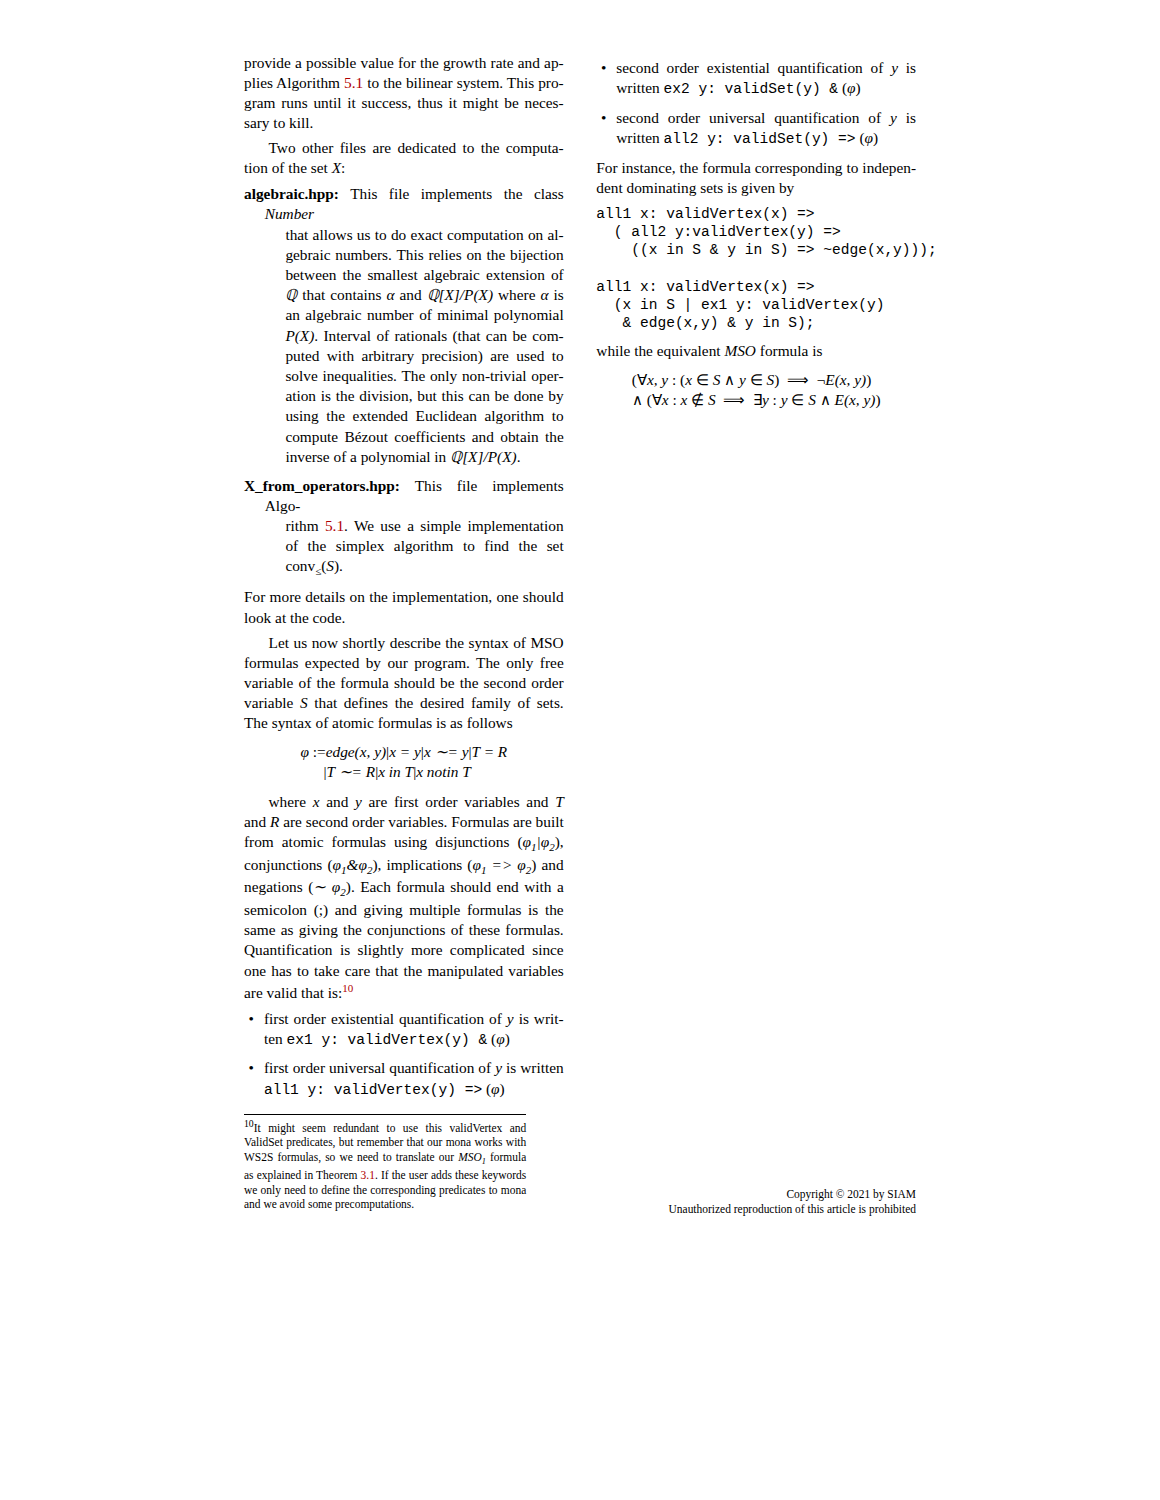provide a possible value for the growth rate and applies Algorithm 5.1 to the bilinear system. This program runs until it success, thus it might be necessary to kill.
Two other files are dedicated to the computation of the set X:
algebraic.hpp: This file implements the class Number that allows us to do exact computation on algebraic numbers. This relies on the bijection between the smallest algebraic extension of ℚ that contains α and ℚ[X]/P(X) where α is an algebraic number of minimal polynomial P(X). Interval of rationals (that can be computed with arbitrary precision) are used to solve inequalities. The only non-trivial operation is the division, but this can be done by using the extended Euclidean algorithm to compute Bézout coefficients and obtain the inverse of a polynomial in ℚ[X]/P(X).
X_from_operators.hpp: This file implements Algo- rithm 5.1. We use a simple implementation of the simplex algorithm to find the set conv≤(S).
For more details on the implementation, one should look at the code.
Let us now shortly describe the syntax of MSO formulas expected by our program. The only free variable of the formula should be the second order variable S that defines the desired family of sets. The syntax of atomic formulas is as follows
φ :=edge(x, y)|x = y|x ∼= y|T = R |T ∼= R|x in T|x notin T
where x and y are first order variables and T and R are second order variables. Formulas are built from atomic formulas using disjunctions (φ1|φ2), conjunctions (φ1&φ2), implications (φ1 => φ2) and negations (∼ φ2). Each formula should end with a semicolon (;) and giving multiple formulas is the same as giving the conjunctions of these formulas. Quantification is slightly more complicated since one has to take care that the manipulated variables are valid that is:10
first order existential quantification of y is written ex1 y: validVertex(y) & (φ)
first order universal quantification of y is written all1 y: validVertex(y) => (φ)
second order existential quantification of y is written ex2 y: validSet(y) & (φ)
second order universal quantification of y is written all2 y: validSet(y) => (φ)
For instance, the formula corresponding to independent dominating sets is given by
all1 x: validVertex(x) =>
  ( all2 y:validVertex(y) =>
    ((x in S & y in S) => ~edge(x,y)));

all1 x: validVertex(x) =>
  (x in S | ex1 y: validVertex(y)
   & edge(x,y) & y in S);
while the equivalent MSO formula is
(∀x, y : (x ∈ S ∧ y ∈ S) ⟹ ¬E(x, y)) ∧ (∀x : x ∉ S ⟹ ∃y : y ∈ S ∧ E(x, y))
10It might seem redundant to use this validVertex and ValidSet predicates, but remember that our mona works with WS2S formulas, so we need to translate our MSO1 formula as explained in Theorem 3.1. If the user adds these keywords we only need to define the corresponding predicates to mona and we avoid some precomputations.
Copyright © 2021 by SIAM
Unauthorized reproduction of this article is prohibited